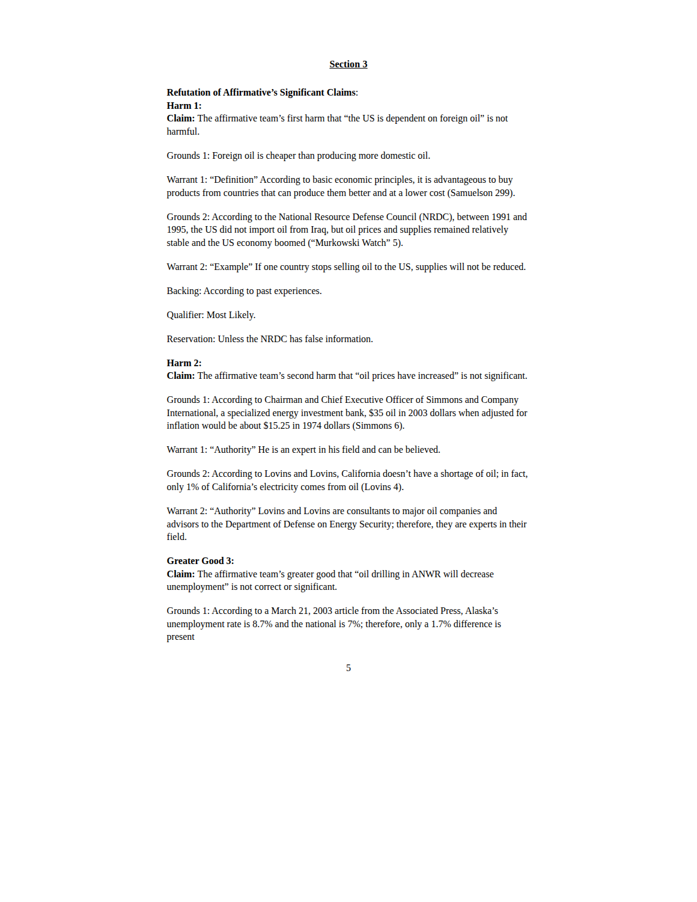Section 3
Refutation of Affirmative’s Significant Claims:
Harm 1:
Claim: The affirmative team’s first harm that “the US is dependent on foreign oil” is not harmful.
Grounds 1: Foreign oil is cheaper than producing more domestic oil.
Warrant 1: “Definition” According to basic economic principles, it is advantageous to buy products from countries that can produce them better and at a lower cost (Samuelson 299).
Grounds 2: According to the National Resource Defense Council (NRDC), between 1991 and 1995, the US did not import oil from Iraq, but oil prices and supplies remained relatively stable and the US economy boomed (“Murkowski Watch” 5).
Warrant 2: “Example” If one country stops selling oil to the US, supplies will not be reduced.
Backing: According to past experiences.
Qualifier: Most Likely.
Reservation: Unless the NRDC has false information.
Harm 2:
Claim: The affirmative team’s second harm that “oil prices have increased” is not significant.
Grounds 1: According to Chairman and Chief Executive Officer of Simmons and Company International, a specialized energy investment bank, $35 oil in 2003 dollars when adjusted for inflation would be about $15.25 in 1974 dollars (Simmons 6).
Warrant 1: “Authority” He is an expert in his field and can be believed.
Grounds 2: According to Lovins and Lovins, California doesn’t have a shortage of oil; in fact, only 1% of California’s electricity comes from oil (Lovins 4).
Warrant 2: “Authority” Lovins and Lovins are consultants to major oil companies and advisors to the Department of Defense on Energy Security; therefore, they are experts in their field.
Greater Good 3:
Claim: The affirmative team’s greater good that “oil drilling in ANWR will decrease unemployment” is not correct or significant.
Grounds 1: According to a March 21, 2003 article from the Associated Press, Alaska’s unemployment rate is 8.7% and the national is 7%; therefore, only a 1.7% difference is present
5